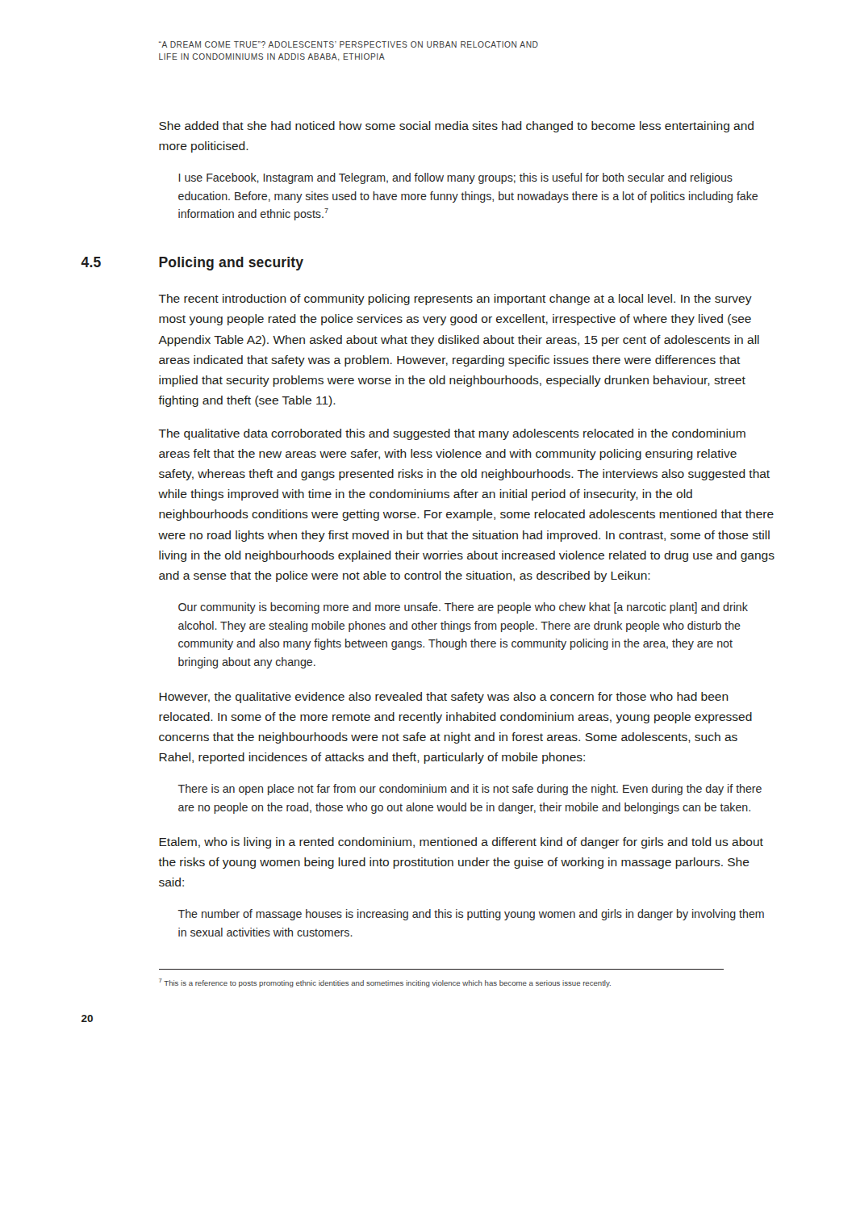“A dream come true”? Adolescents’ perspectives on urban relocation and
life in condominiums in Addis Ababa, Ethiopia
She added that she had noticed how some social media sites had changed to become less entertaining and more politicised.
I use Facebook, Instagram and Telegram, and follow many groups; this is useful for both secular and religious education. Before, many sites used to have more funny things, but nowadays there is a lot of politics including fake information and ethnic posts.7
4.5 Policing and security
The recent introduction of community policing represents an important change at a local level. In the survey most young people rated the police services as very good or excellent, irrespective of where they lived (see Appendix Table A2). When asked about what they disliked about their areas, 15 per cent of adolescents in all areas indicated that safety was a problem. However, regarding specific issues there were differences that implied that security problems were worse in the old neighbourhoods, especially drunken behaviour, street fighting and theft (see Table 11).
The qualitative data corroborated this and suggested that many adolescents relocated in the condominium areas felt that the new areas were safer, with less violence and with community policing ensuring relative safety, whereas theft and gangs presented risks in the old neighbourhoods. The interviews also suggested that while things improved with time in the condominiums after an initial period of insecurity, in the old neighbourhoods conditions were getting worse. For example, some relocated adolescents mentioned that there were no road lights when they first moved in but that the situation had improved. In contrast, some of those still living in the old neighbourhoods explained their worries about increased violence related to drug use and gangs and a sense that the police were not able to control the situation, as described by Leikun:
Our community is becoming more and more unsafe. There are people who chew khat [a narcotic plant] and drink alcohol. They are stealing mobile phones and other things from people. There are drunk people who disturb the community and also many fights between gangs. Though there is community policing in the area, they are not bringing about any change.
However, the qualitative evidence also revealed that safety was also a concern for those who had been relocated. In some of the more remote and recently inhabited condominium areas, young people expressed concerns that the neighbourhoods were not safe at night and in forest areas. Some adolescents, such as Rahel, reported incidences of attacks and theft, particularly of mobile phones:
There is an open place not far from our condominium and it is not safe during the night. Even during the day if there are no people on the road, those who go out alone would be in danger, their mobile and belongings can be taken.
Etalem, who is living in a rented condominium, mentioned a different kind of danger for girls and told us about the risks of young women being lured into prostitution under the guise of working in massage parlours. She said:
The number of massage houses is increasing and this is putting young women and girls in danger by involving them in sexual activities with customers.
7 This is a reference to posts promoting ethnic identities and sometimes inciting violence which has become a serious issue recently.
20